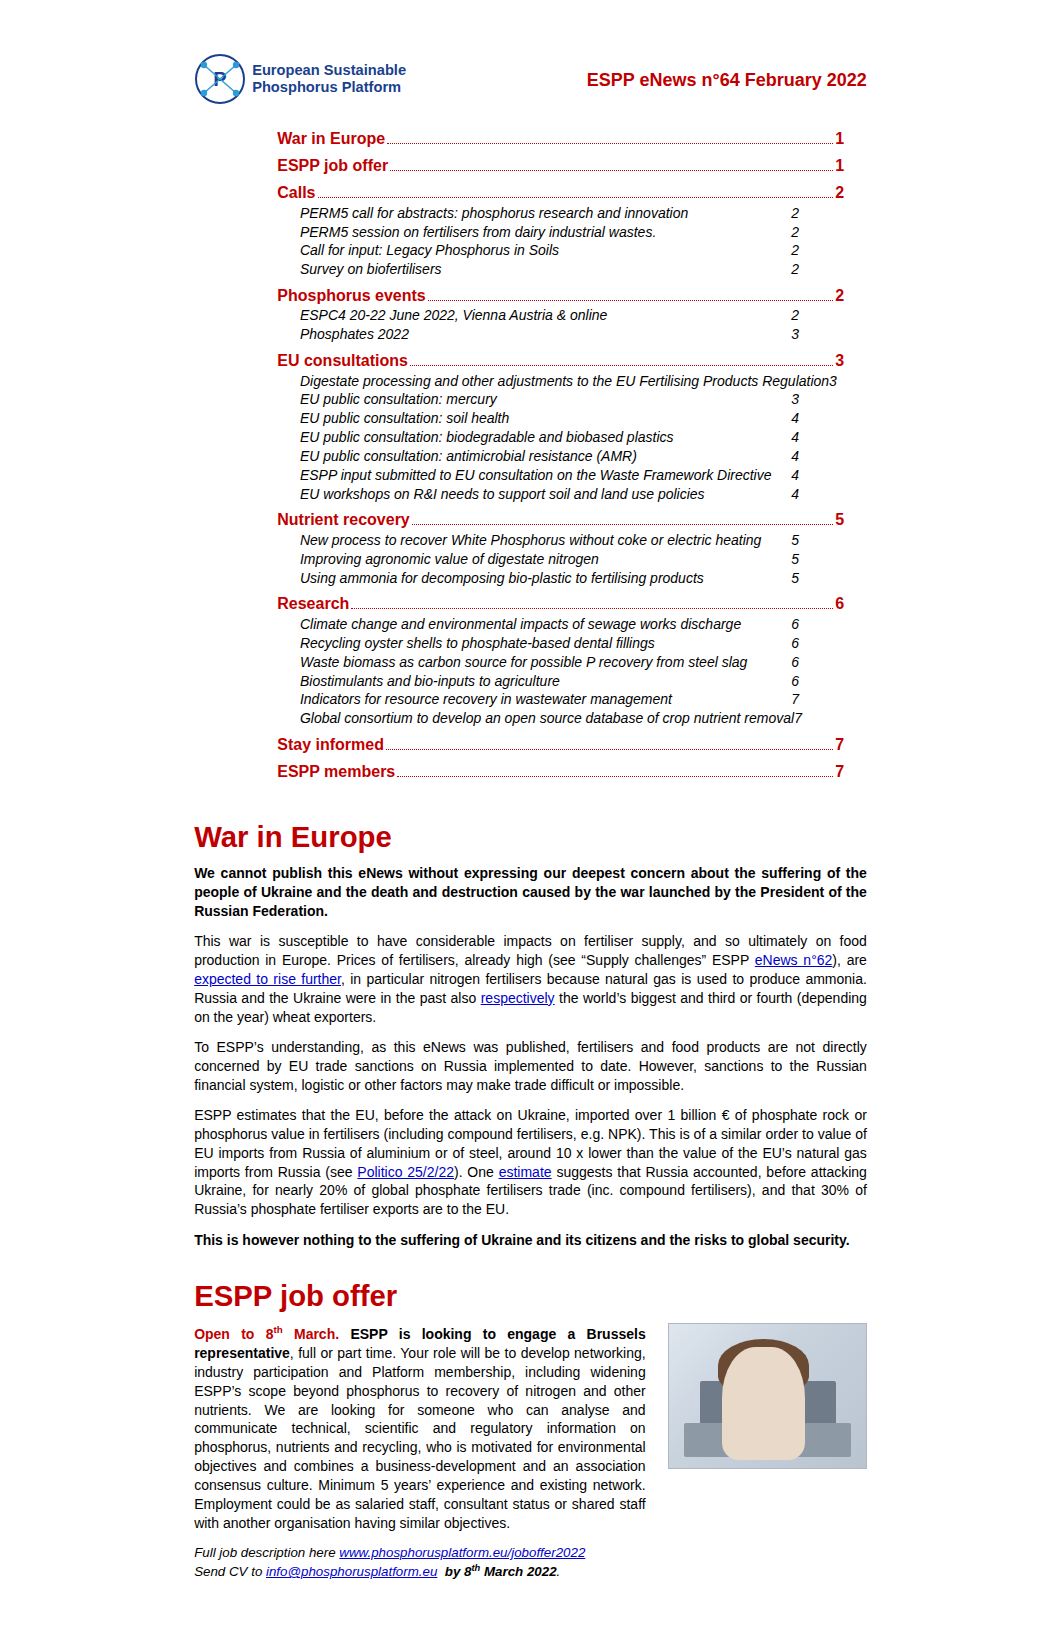P
European Sustainable Phosphorus Platform
ESPP eNews n°64 February 2022
War in Europe 1
ESPP job offer 1
Calls 2
PERM5 call for abstracts: phosphorus research and innovation 2
PERM5 session on fertilisers from dairy industrial wastes. 2
Call for input: Legacy Phosphorus in Soils 2
Survey on biofertilisers 2
Phosphorus events 2
ESPC4 20-22 June 2022, Vienna Austria & online 2
Phosphates 2022 3
EU consultations 3
Digestate processing and other adjustments to the EU Fertilising Products Regulation 3
EU public consultation: mercury 3
EU public consultation: soil health 4
EU public consultation: biodegradable and biobased plastics 4
EU public consultation: antimicrobial resistance (AMR) 4
ESPP input submitted to EU consultation on the Waste Framework Directive 4
EU workshops on R&I needs to support soil and land use policies 4
Nutrient recovery 5
New process to recover White Phosphorus without coke or electric heating 5
Improving agronomic value of digestate nitrogen 5
Using ammonia for decomposing bio-plastic to fertilising products 5
Research 6
Climate change and environmental impacts of sewage works discharge 6
Recycling oyster shells to phosphate-based dental fillings 6
Waste biomass as carbon source for possible P recovery from steel slag 6
Biostimulants and bio-inputs to agriculture 6
Indicators for resource recovery in wastewater management 7
Global consortium to develop an open source database of crop nutrient removal 7
Stay informed 7
ESPP members 7
War in Europe
We cannot publish this eNews without expressing our deepest concern about the suffering of the people of Ukraine and the death and destruction caused by the war launched by the President of the Russian Federation.
This war is susceptible to have considerable impacts on fertiliser supply, and so ultimately on food production in Europe. Prices of fertilisers, already high (see “Supply challenges” ESPP eNews n°62), are expected to rise further, in particular nitrogen fertilisers because natural gas is used to produce ammonia. Russia and the Ukraine were in the past also respectively the world’s biggest and third or fourth (depending on the year) wheat exporters.
To ESPP’s understanding, as this eNews was published, fertilisers and food products are not directly concerned by EU trade sanctions on Russia implemented to date. However, sanctions to the Russian financial system, logistic or other factors may make trade difficult or impossible.
ESPP estimates that the EU, before the attack on Ukraine, imported over 1 billion € of phosphate rock or phosphorus value in fertilisers (including compound fertilisers, e.g. NPK). This is of a similar order to value of EU imports from Russia of aluminium or of steel, around 10 x lower than the value of the EU’s natural gas imports from Russia (see Politico 25/2/22). One estimate suggests that Russia accounted, before attacking Ukraine, for nearly 20% of global phosphate fertilisers trade (inc. compound fertilisers), and that 30% of Russia’s phosphate fertiliser exports are to the EU.
This is however nothing to the suffering of Ukraine and its citizens and the risks to global security.
ESPP job offer
Open to 8th March. ESPP is looking to engage a Brussels representative, full or part time. Your role will be to develop networking, industry participation and Platform membership, including widening ESPP’s scope beyond phosphorus to recovery of nitrogen and other nutrients. We are looking for someone who can analyse and communicate technical, scientific and regulatory information on phosphorus, nutrients and recycling, who is motivated for environmental objectives and combines a business-development and an association consensus culture. Minimum 5 years’ experience and existing network. Employment could be as salaried staff, consultant status or shared staff with another organisation having similar objectives.
Full job description here www.phosphorusplatform.eu/joboffer2022
Send CV to info@phosphorusplatform.eu by 8th March 2022.